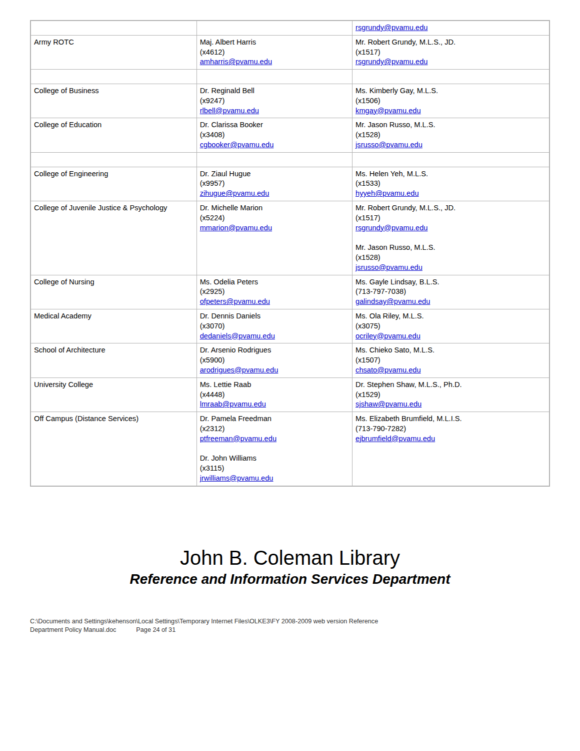| | | rsgrundy@pvamu.edu |
| Army ROTC | Maj. Albert Harris (x4612) amharris@pvamu.edu | Mr. Robert Grundy, M.L.S., JD. (x1517) rsgrundy@pvamu.edu |
| College of Business | Dr. Reginald Bell (x9247) rlbell@pvamu.edu | Ms. Kimberly Gay, M.L.S. (x1506) kmgay@pvamu.edu |
| College of Education | Dr. Clarissa Booker (x3408) cgbooker@pvamu.edu | Mr. Jason Russo, M.L.S. (x1528) jsrusso@pvamu.edu |
| College of Engineering | Dr. Ziaul Hugue (x9957) zihugue@pvamu.edu | Ms. Helen Yeh, M.L.S. (x1533) hyyeh@pvamu.edu |
| College of Juvenile Justice & Psychology | Dr. Michelle Marion (x5224) mmarion@pvamu.edu | Mr. Robert Grundy, M.L.S., JD. (x1517) rsgrundy@pvamu.edu Mr. Jason Russo, M.L.S. (x1528) jsrusso@pvamu.edu |
| College of Nursing | Ms. Odelia Peters (x2925) ofpeters@pvamu.edu | Ms. Gayle Lindsay, B.L.S. (713-797-7038) galindsay@pvamu.edu |
| Medical Academy | Dr. Dennis Daniels (x3070) dedaniels@pvamu.edu | Ms. Ola Riley, M.L.S. (x3075) ocriley@pvamu.edu |
| School of Architecture | Dr. Arsenio Rodrigues (x5900) arodrigues@pvamu.edu | Ms. Chieko Sato, M.L.S. (x1507) chsato@pvamu.edu |
| University College | Ms. Lettie Raab (x4448) lmraab@pvamu.edu | Dr. Stephen Shaw, M.L.S., Ph.D. (x1529) sjshaw@pvamu.edu |
| Off Campus (Distance Services) | Dr. Pamela Freedman (x2312) ptfreeman@pvamu.edu Dr. John Williams (x3115) jrwilliams@pvamu.edu | Ms. Elizabeth Brumfield, M.L.I.S. (713-790-7282) ejbrumfield@pvamu.edu |
John B. Coleman Library
Reference and Information Services Department
C:\Documents and Settings\kehenson\Local Settings\Temporary Internet Files\OLKE3\FY 2008-2009 web version Reference
Department Policy Manual.doc Page 24 of 31